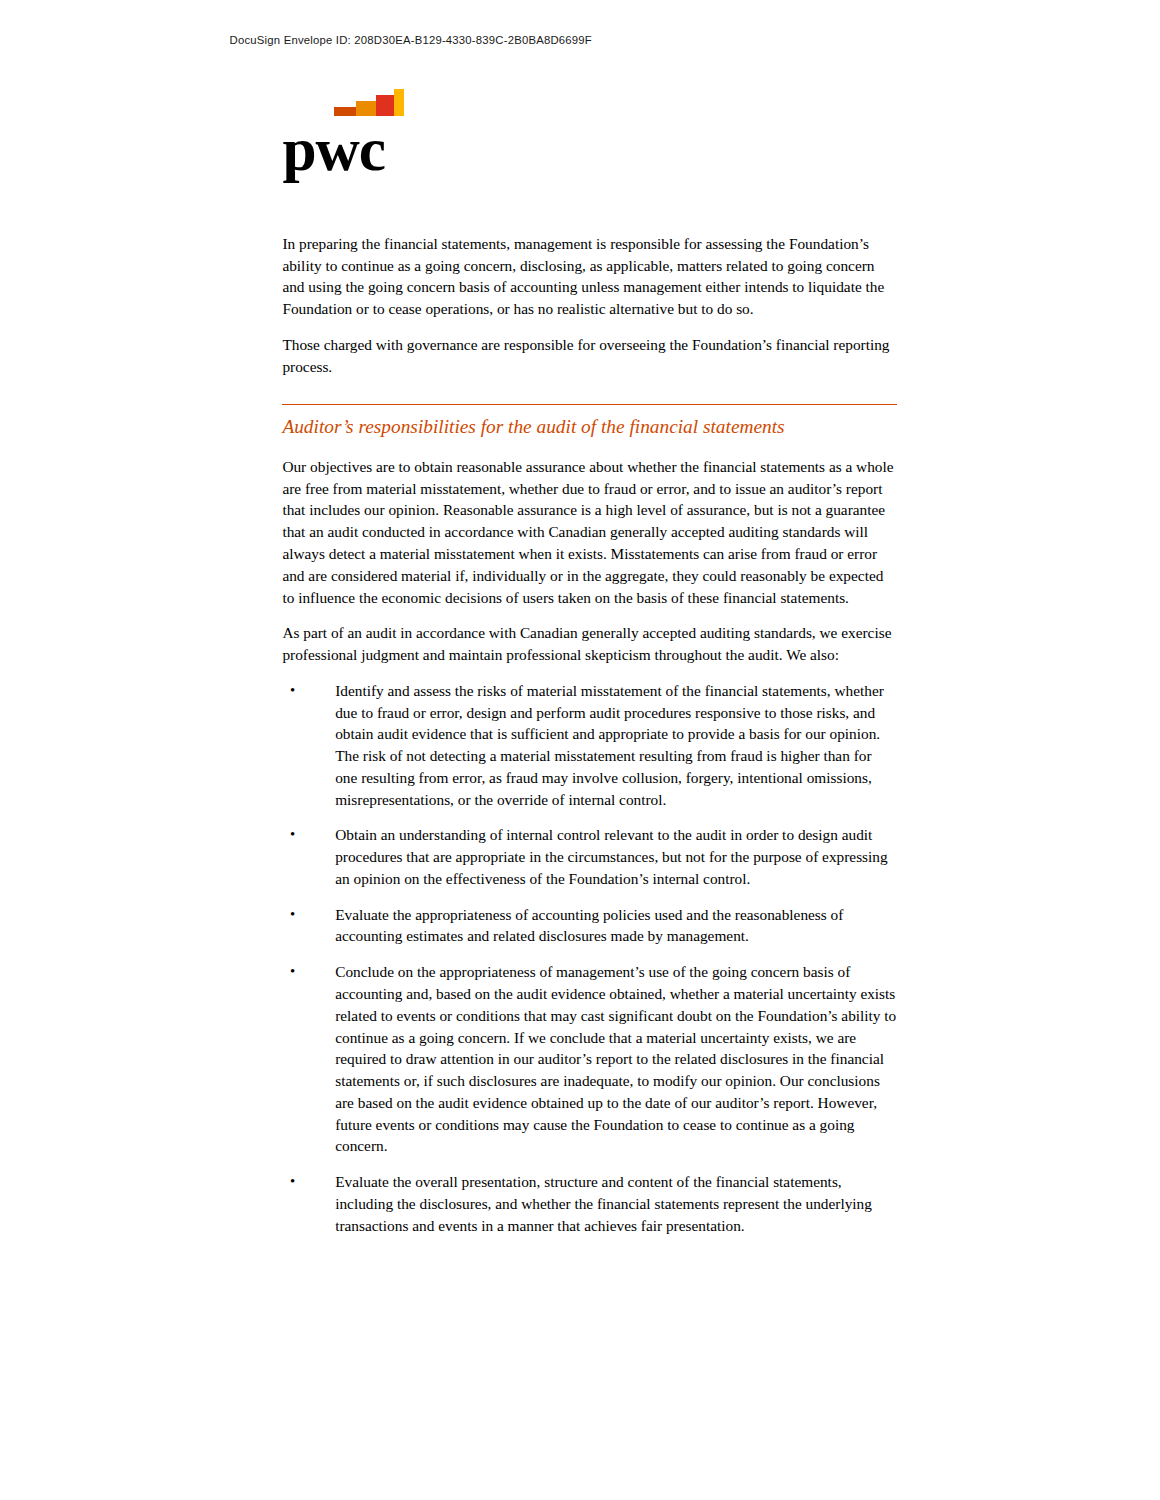DocuSign Envelope ID: 208D30EA-B129-4330-839C-2B0BA8D6699F
pwc
In preparing the financial statements, management is responsible for assessing the Foundation’s ability to continue as a going concern, disclosing, as applicable, matters related to going concern and using the going concern basis of accounting unless management either intends to liquidate the Foundation or to cease operations, or has no realistic alternative but to do so.
Those charged with governance are responsible for overseeing the Foundation’s financial reporting process.
Auditor’s responsibilities for the audit of the financial statements
Our objectives are to obtain reasonable assurance about whether the financial statements as a whole are free from material misstatement, whether due to fraud or error, and to issue an auditor’s report that includes our opinion. Reasonable assurance is a high level of assurance, but is not a guarantee that an audit conducted in accordance with Canadian generally accepted auditing standards will always detect a material misstatement when it exists. Misstatements can arise from fraud or error and are considered material if, individually or in the aggregate, they could reasonably be expected to influence the economic decisions of users taken on the basis of these financial statements.
As part of an audit in accordance with Canadian generally accepted auditing standards, we exercise professional judgment and maintain professional skepticism throughout the audit. We also:
Identify and assess the risks of material misstatement of the financial statements, whether due to fraud or error, design and perform audit procedures responsive to those risks, and obtain audit evidence that is sufficient and appropriate to provide a basis for our opinion. The risk of not detecting a material misstatement resulting from fraud is higher than for one resulting from error, as fraud may involve collusion, forgery, intentional omissions, misrepresentations, or the override of internal control.
Obtain an understanding of internal control relevant to the audit in order to design audit procedures that are appropriate in the circumstances, but not for the purpose of expressing an opinion on the effectiveness of the Foundation’s internal control.
Evaluate the appropriateness of accounting policies used and the reasonableness of accounting estimates and related disclosures made by management.
Conclude on the appropriateness of management’s use of the going concern basis of accounting and, based on the audit evidence obtained, whether a material uncertainty exists related to events or conditions that may cast significant doubt on the Foundation’s ability to continue as a going concern. If we conclude that a material uncertainty exists, we are required to draw attention in our auditor’s report to the related disclosures in the financial statements or, if such disclosures are inadequate, to modify our opinion. Our conclusions are based on the audit evidence obtained up to the date of our auditor’s report. However, future events or conditions may cause the Foundation to cease to continue as a going concern.
Evaluate the overall presentation, structure and content of the financial statements, including the disclosures, and whether the financial statements represent the underlying transactions and events in a manner that achieves fair presentation.